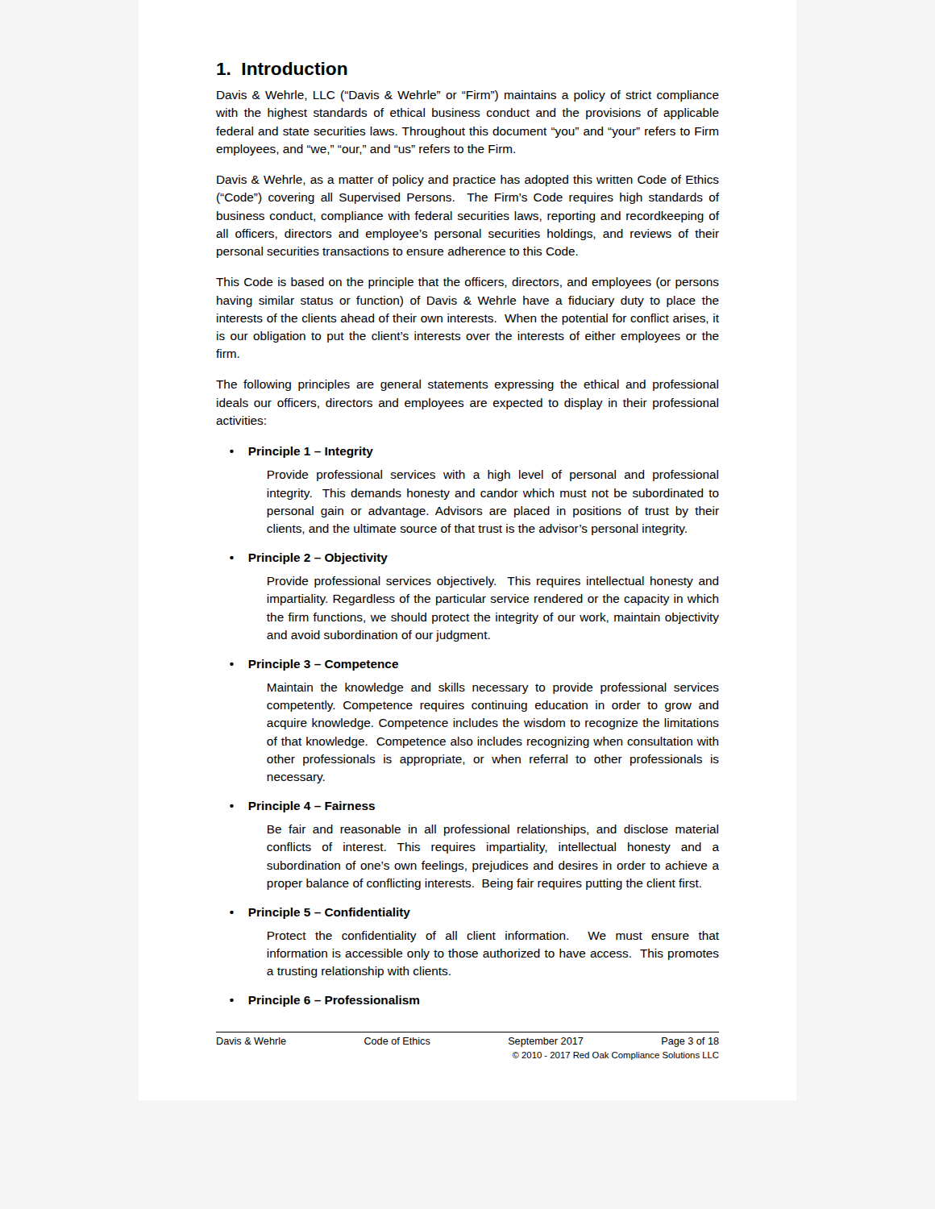1. Introduction
Davis & Wehrle, LLC (“Davis & Wehrle” or “Firm”) maintains a policy of strict compliance with the highest standards of ethical business conduct and the provisions of applicable federal and state securities laws. Throughout this document “you” and “your” refers to Firm employees, and “we,” “our,” and “us” refers to the Firm.
Davis & Wehrle, as a matter of policy and practice has adopted this written Code of Ethics (“Code”) covering all Supervised Persons. The Firm’s Code requires high standards of business conduct, compliance with federal securities laws, reporting and recordkeeping of all officers, directors and employee’s personal securities holdings, and reviews of their personal securities transactions to ensure adherence to this Code.
This Code is based on the principle that the officers, directors, and employees (or persons having similar status or function) of Davis & Wehrle have a fiduciary duty to place the interests of the clients ahead of their own interests. When the potential for conflict arises, it is our obligation to put the client’s interests over the interests of either employees or the firm.
The following principles are general statements expressing the ethical and professional ideals our officers, directors and employees are expected to display in their professional activities:
Principle 1 – Integrity
Provide professional services with a high level of personal and professional integrity. This demands honesty and candor which must not be subordinated to personal gain or advantage. Advisors are placed in positions of trust by their clients, and the ultimate source of that trust is the advisor’s personal integrity.
Principle 2 – Objectivity
Provide professional services objectively. This requires intellectual honesty and impartiality. Regardless of the particular service rendered or the capacity in which the firm functions, we should protect the integrity of our work, maintain objectivity and avoid subordination of our judgment.
Principle 3 – Competence
Maintain the knowledge and skills necessary to provide professional services competently. Competence requires continuing education in order to grow and acquire knowledge. Competence includes the wisdom to recognize the limitations of that knowledge. Competence also includes recognizing when consultation with other professionals is appropriate, or when referral to other professionals is necessary.
Principle 4 – Fairness
Be fair and reasonable in all professional relationships, and disclose material conflicts of interest. This requires impartiality, intellectual honesty and a subordination of one’s own feelings, prejudices and desires in order to achieve a proper balance of conflicting interests. Being fair requires putting the client first.
Principle 5 – Confidentiality
Protect the confidentiality of all client information. We must ensure that information is accessible only to those authorized to have access. This promotes a trusting relationship with clients.
Principle 6 – Professionalism
Davis & Wehrle Code of Ethics September 2017 Page 3 of 18
© 2010 - 2017 Red Oak Compliance Solutions LLC